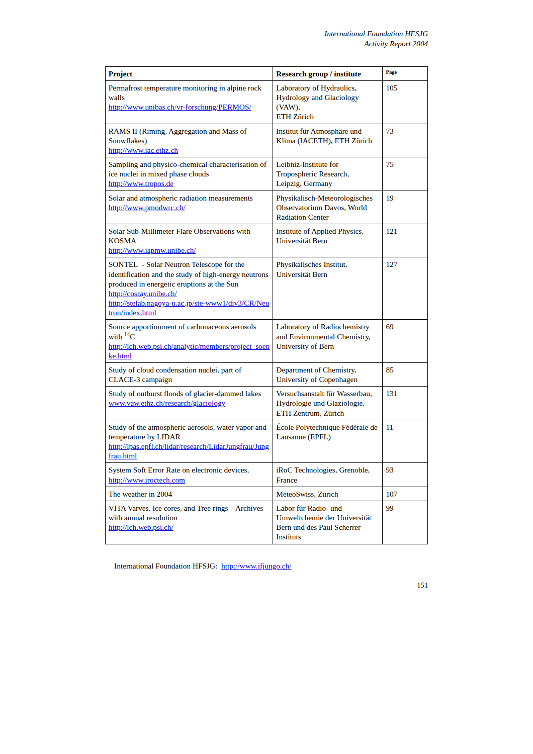International Foundation HFSJG
Activity Report 2004
| Project | Research group / institute | Page |
| --- | --- | --- |
| Permafrost temperature monitoring in alpine rock walls http://www.unibas.ch/vr-forschung/PERMOS/ | Laboratory of Hydraulics, Hydrology and Glaciology (VAW), ETH Zürich | 105 |
| RAMS II (Riming, Aggregation and Mass of Snowflakes) http://www.iac.ethz.ch | Institut für Atmosphäre und Klima (IACETH), ETH Zürich | 73 |
| Sampling and physico-chemical characterisation of ice nuclei in mixed phase clouds http://www.tropos.de | Leibniz-Institute for Tropospheric Research, Leipzig, Germany | 75 |
| Solar and atmospheric radiation measurements http://www.pmodwrc.ch/ | Physikalisch-Meteorologisches Observatorium Davos, World Radiation Center | 19 |
| Solar Sub-Millimeter Flare Observations with KOSMA http://www.iapmw.unibe.ch/ | Institute of Applied Physics, Universität Bern | 121 |
| SONTEL - Solar Neutron Telescope for the identification and the study of high-energy neutrons produced in energetic eruptions at the Sun http://cosray.unibe.ch/ http://stelab.nagoya-u.ac.jp/ste-www1/div3/CR/Neutron/index.html | Physikalisches Institut, Universität Bern | 127 |
| Source apportionment of carbonaceous aerosols with 14 C http://lch.web.psi.ch/analytic/members/project_soenke.html | Laboratory of Radiochemistry and Environmental Chemistry, University of Bern | 69 |
| Study of cloud condensation nuclei, part of CLACE-3 campaign | Department of Chemistry, University of Copenhagen | 85 |
| Study of outburst floods of glacier-dammed lakes www.vaw.ethz.ch/research/glaciology | Versuchsanstalt für Wasserbau, Hydrologie und Glaziologie, ETH Zentrum, Zürich | 131 |
| Study of the atmospheric aerosols, water vapor and temperature by LIDAR http://lpas.epfl.ch/lidar/research/LidarJungfrau/Jungfrau.html | École Polytechnique Fédérale de Lausanne (EPFL) | 11 |
| System Soft Error Rate on electronic devices, http://www.iroctech.com | iRoC Technologies, Grenoble, France | 93 |
| The weather in 2004 | MeteoSwiss, Zurich | 107 |
| VITA Varves, Ice cores, and Tree rings – Archives with annual resolution http://lch.web.psi.ch/ | Labor für Radio- und Umweltchemie der Universität Bern und des Paul Scherrer Instituts | 99 |
International Foundation HFSJG: http://www.ifjungo.ch/
151